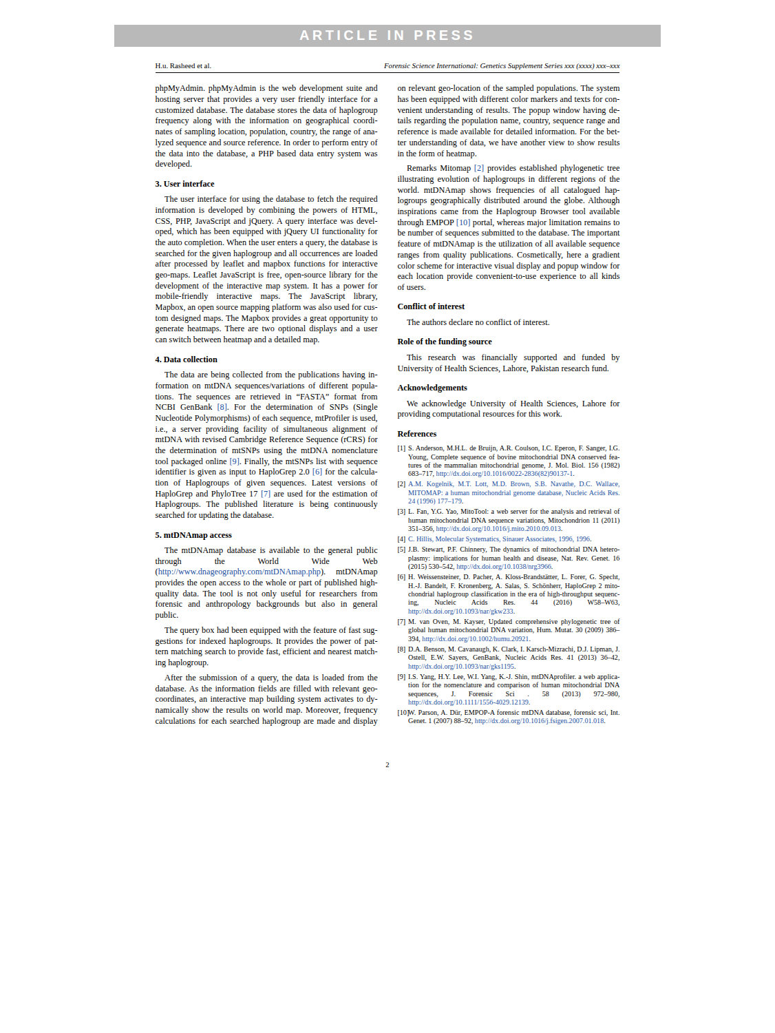ARTICLE IN PRESS
H.u. Rasheed et al. Forensic Science International: Genetics Supplement Series xxx (xxxx) xxx–xxx
phpMyAdmin. phpMyAdmin is the web development suite and hosting server that provides a very user friendly interface for a customized database. The database stores the data of haplogroup frequency along with the information on geographical coordinates of sampling location, population, country, the range of analyzed sequence and source reference. In order to perform entry of the data into the database, a PHP based data entry system was developed.
3. User interface
The user interface for using the database to fetch the required information is developed by combining the powers of HTML, CSS, PHP, JavaScript and jQuery. A query interface was developed, which has been equipped with jQuery UI functionality for the auto completion. When the user enters a query, the database is searched for the given haplogroup and all occurrences are loaded after processed by leaflet and mapbox functions for interactive geo-maps. Leaflet JavaScript is free, open-source library for the development of the interactive map system. It has a power for mobile-friendly interactive maps. The JavaScript library, Mapbox, an open source mapping platform was also used for custom designed maps. The Mapbox provides a great opportunity to generate heatmaps. There are two optional displays and a user can switch between heatmap and a detailed map.
4. Data collection
The data are being collected from the publications having information on mtDNA sequences/variations of different populations. The sequences are retrieved in “FASTA” format from NCBI GenBank [8]. For the determination of SNPs (Single Nucleotide Polymorphisms) of each sequence, mtProfiler is used, i.e., a server providing facility of simultaneous alignment of mtDNA with revised Cambridge Reference Sequence (rCRS) for the determination of mtSNPs using the mtDNA nomenclature tool packaged online [9]. Finally, the mtSNPs list with sequence identifier is given as input to HaploGrep 2.0 [6] for the calculation of Haplogroups of given sequences. Latest versions of HaploGrep and PhyloTree 17 [7] are used for the estimation of Haplogroups. The published literature is being continuously searched for updating the database.
5. mtDNAmap access
The mtDNAmap database is available to the general public through the World Wide Web (http://www.dnageography.com/mtDNAmap.php). mtDNAmap provides the open access to the whole or part of published high-quality data. The tool is not only useful for researchers from forensic and anthropology backgrounds but also in general public.
The query box had been equipped with the feature of fast suggestions for indexed haplogroups. It provides the power of pattern matching search to provide fast, efficient and nearest matching haplogroup.
After the submission of a query, the data is loaded from the database. As the information fields are filled with relevant geo-coordinates, an interactive map building system activates to dynamically show the results on world map. Moreover, frequency calculations for each searched haplogroup are made and display on relevant geo-location of the sampled populations. The system has been equipped with different color markers and texts for convenient understanding of results. The popup window having details regarding the population name, country, sequence range and reference is made available for detailed information. For the better understanding of data, we have another view to show results in the form of heatmap.
Remarks Mitomap [2] provides established phylogenetic tree illustrating evolution of haplogroups in different regions of the world. mtDNAmap shows frequencies of all catalogued haplogroups geographically distributed around the globe. Although inspirations came from the Haplogroup Browser tool available through EMPOP [10] portal, whereas major limitation remains to be number of sequences submitted to the database. The important feature of mtDNAmap is the utilization of all available sequence ranges from quality publications. Cosmetically, here a gradient color scheme for interactive visual display and popup window for each location provide convenient-to-use experience to all kinds of users.
Conflict of interest
The authors declare no conflict of interest.
Role of the funding source
This research was financially supported and funded by University of Health Sciences, Lahore, Pakistan research fund.
Acknowledgements
We acknowledge University of Health Sciences, Lahore for providing computational resources for this work.
References
S. Anderson, M.H.L. de Bruijn, A.R. Coulson, I.C. Eperon, F. Sanger, I.G. Young, Complete sequence of bovine mitochondrial DNA conserved features of the mammalian mitochondrial genome, J. Mol. Biol. 156 (1982) 683–717, http://dx.doi.org/10.1016/0022-2836(82)90137-1.
A.M. Kogelnik, M.T. Lott, M.D. Brown, S.B. Navathe, D.C. Wallace, MITOMAP: a human mitochondrial genome database, Nucleic Acids Res. 24 (1996) 177–179.
L. Fan, Y.G. Yao, MitoTool: a web server for the analysis and retrieval of human mitochondrial DNA sequence variations, Mitochondrion 11 (2011) 351–356, http://dx.doi.org/10.1016/j.mito.2010.09.013.
C. Hillis, Molecular Systematics, Sinauer Associates, 1996, 1996.
J.B. Stewart, P.F. Chinnery, The dynamics of mitochondrial DNA heteroplasmy: implications for human health and disease, Nat. Rev. Genet. 16 (2015) 530–542, http://dx.doi.org/10.1038/nrg3966.
H. Weissensteiner, D. Pacher, A. Kloss-Brandstätter, L. Forer, G. Specht, H.-J. Bandelt, F. Kronenberg, A. Salas, S. Schönherr, HaploGrep 2 mitochondrial haplogroup classification in the era of high-throughput sequencing, Nucleic Acids Res. 44 (2016) W58–W63, http://dx.doi.org/10.1093/nar/gkw233.
M. van Oven, M. Kayser, Updated comprehensive phylogenetic tree of global human mitochondrial DNA variation, Hum. Mutat. 30 (2009) 386–394, http://dx.doi.org/10.1002/humu.20921.
D.A. Benson, M. Cavanaugh, K. Clark, I. Karsch-Mizrachi, D.J. Lipman, J. Ostell, E.W. Sayers, GenBank, Nucleic Acids Res. 41 (2013) 36–42, http://dx.doi.org/10.1093/nar/gks1195.
I.S. Yang, H.Y. Lee, W.I. Yang, K.-J. Shin, mtDNAprofiler. a web application for the nomenclature and comparison of human mitochondrial DNA sequences, J. Forensic Sci . 58 (2013) 972–980, http://dx.doi.org/10.1111/1556-4029.12139.
W. Parson, A. Dür, EMPOP-A forensic mtDNA database, forensic sci, Int. Genet. 1 (2007) 88–92, http://dx.doi.org/10.1016/j.fsigen.2007.01.018.
2